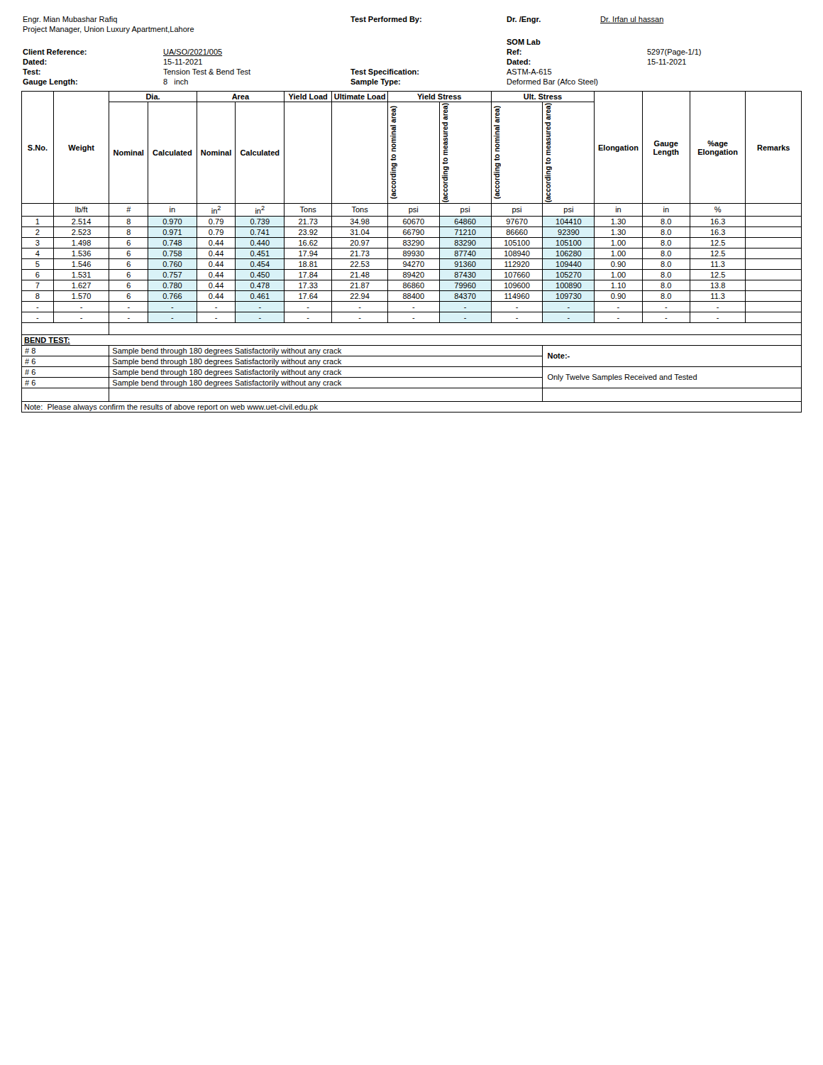| Engr. Mian Mubashar Rafiq | Test Performed By: | Dr. /Engr. | Dr. Irfan ul hassan |
| Project Manager, Union Luxury Apartment,Lahore |
| | | | SOM Lab | |
| Client Reference: | UA/SO/2021/005 | | Ref: | 5297(Page-1/1) |
| Dated: | 15-11-2021 | | Dated: | 15-11-2021 |
| Test: | Tension Test & Bend Test | Test Specification: | ASTM-A-615 |
| Gauge Length: | 8 inch | Sample Type: | Deformed Bar (Afco Steel) |
| S.No. | Weight | Dia. | Area | Yield Load | Ultimate Load | Yield Stress | Ult. Stress | Elongation | Gauge Length | %age Elongation | Remarks |
| --- | --- | --- | --- | --- | --- | --- | --- | --- | --- | --- | --- |
| Nominal | Calculated | Nominal | Calculated | (according to nominal area) | (according to measured area) | (according to nominal area) | (according to measured area) |
| | lb/ft | # | in | in 2 | in 2 | Tons | Tons | psi | psi | psi | psi | in | in | % | |
| 1 | 2.514 | 8 | 0.970 | 0.79 | 0.739 | 21.73 | 34.98 | 60670 | 64860 | 97670 | 104410 | 1.30 | 8.0 | 16.3 | |
| 2 | 2.523 | 8 | 0.971 | 0.79 | 0.741 | 23.92 | 31.04 | 66790 | 71210 | 86660 | 92390 | 1.30 | 8.0 | 16.3 | |
| 3 | 1.498 | 6 | 0.748 | 0.44 | 0.440 | 16.62 | 20.97 | 83290 | 83290 | 105100 | 105100 | 1.00 | 8.0 | 12.5 | |
| 4 | 1.536 | 6 | 0.758 | 0.44 | 0.451 | 17.94 | 21.73 | 89930 | 87740 | 108940 | 106280 | 1.00 | 8.0 | 12.5 | |
| 5 | 1.546 | 6 | 0.760 | 0.44 | 0.454 | 18.81 | 22.53 | 94270 | 91360 | 112920 | 109440 | 0.90 | 8.0 | 11.3 | |
| 6 | 1.531 | 6 | 0.757 | 0.44 | 0.450 | 17.84 | 21.48 | 89420 | 87430 | 107660 | 105270 | 1.00 | 8.0 | 12.5 | |
| 7 | 1.627 | 6 | 0.780 | 0.44 | 0.478 | 17.33 | 21.87 | 86860 | 79960 | 109600 | 100890 | 1.10 | 8.0 | 13.8 | |
| 8 | 1.570 | 6 | 0.766 | 0.44 | 0.461 | 17.64 | 22.94 | 88400 | 84370 | 114960 | 109730 | 0.90 | 8.0 | 11.3 | |
| - | - | - | - | - | - | - | - | - | - | - | - | - | - | - | |
| - | - | - | - | - | - | - | - | - | - | - | - | - | - | - | |
| BEND TEST: |
| # 8 | Sample bend through 180 degrees Satisfactorily without any crack | Note:- |
| # 6 | Sample bend through 180 degrees Satisfactorily without any crack |
| # 6 | Sample bend through 180 degrees Satisfactorily without any crack | Only Twelve Samples Received and Tested |
| # 6 | Sample bend through 180 degrees Satisfactorily without any crack |
| Note: Please always confirm the results of above report on web www.uet-civil.edu.pk |